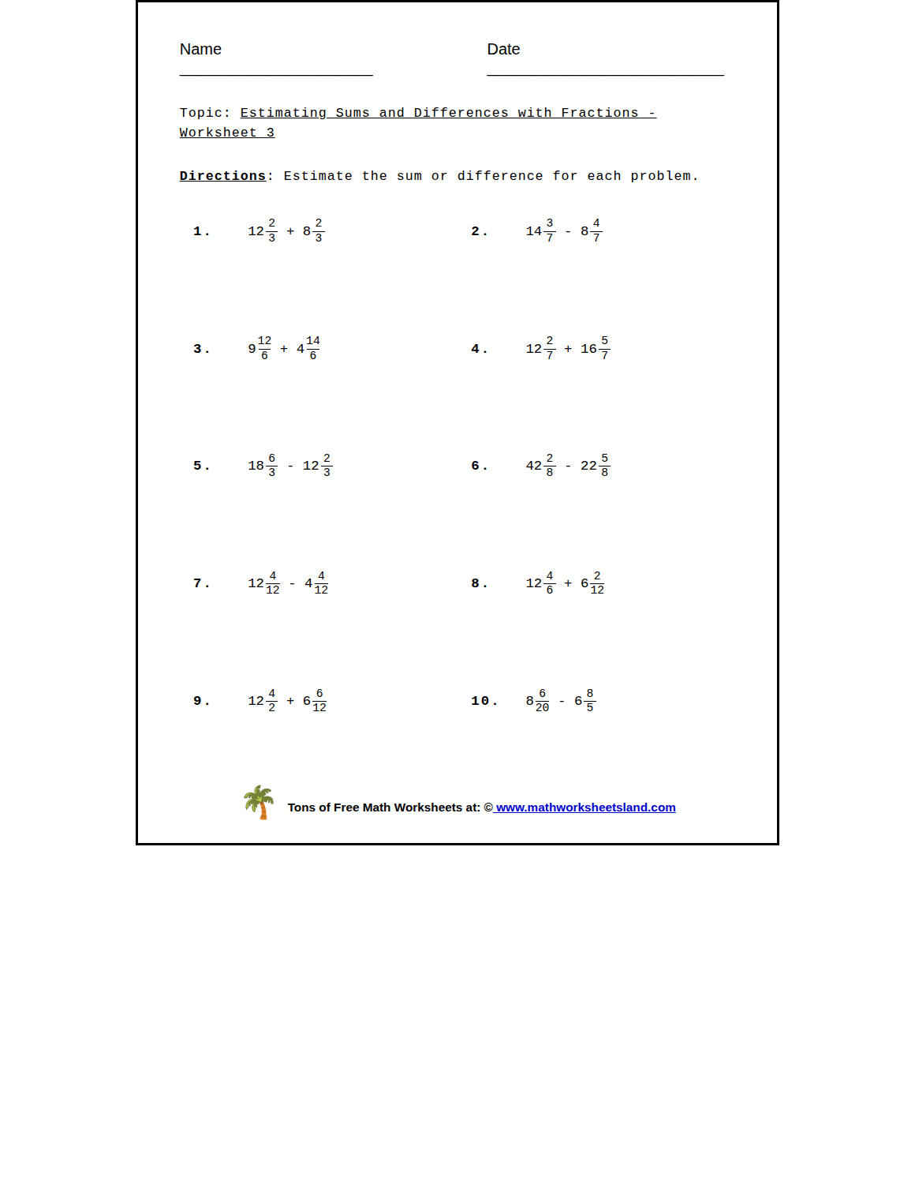Name ______________________
Date ___________________________
Topic: Estimating Sums and Differences with Fractions - Worksheet 3
Directions: Estimate the sum or difference for each problem.
| 1. 12 2 3 + 8 2 3 | 2. 14 3 7 - 8 4 7 |
| 3. 9 12 6 + 4 14 6 | 4. 12 2 7 + 16 5 7 |
| 5. 18 6 3 - 12 2 3 | 6. 42 2 8 - 22 5 8 |
| 7. 12 4 12 - 4 4 12 | 8. 12 4 6 + 6 2 12 |
| 9. 12 4 2 + 6 6 12 | 10. 8 6 20 - 6 8 5 |
🌴 Tons of Free Math Worksheets at: © www.mathworksheetsland.com